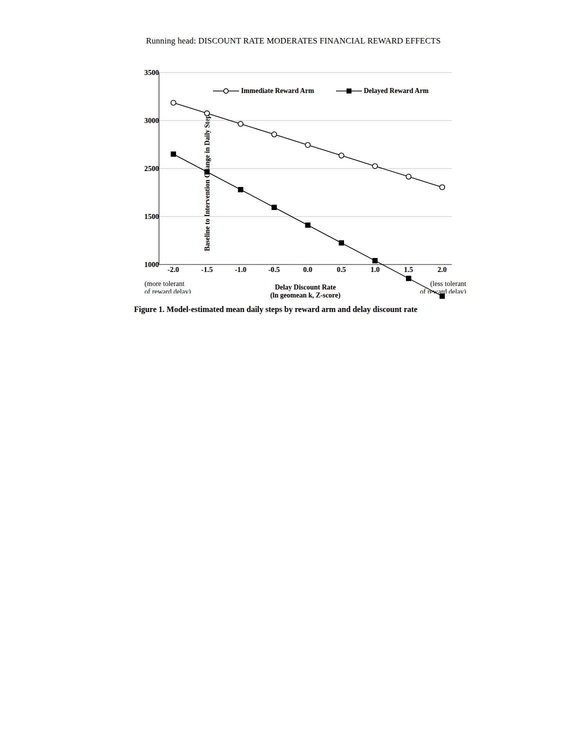Running head: DISCOUNT RATE MODERATES FINANCIAL REWARD EFFECTS
Baseline to Intervention Change in Daily Steps
3500 3000 2500 1500 1000
Immediate Reward Arm Delayed Reward Arm
-2.0 -1.5 -1.0 -0.5 0.0 0.5 1.0 1.5 2.0
Delay Discount Rate
(ln geomean k, Z-score)
(more tolerant of reward delay)
(less tolerant of reward delay)
Figure 1. Model-estimated mean daily steps by reward arm and delay discount rate